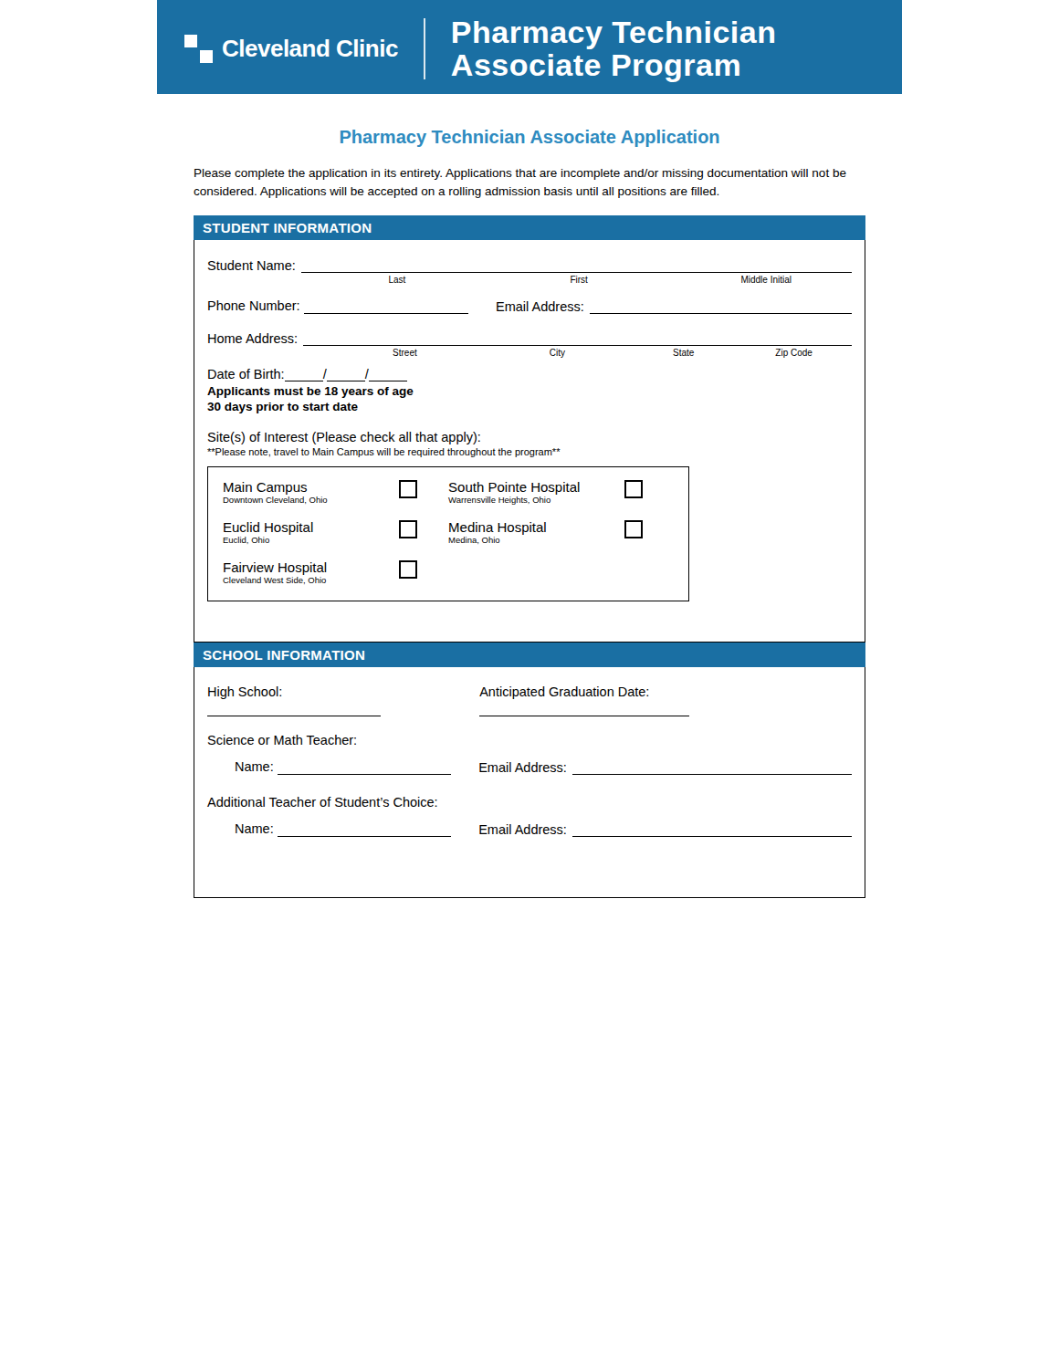Cleveland Clinic
Pharmacy Technician
Associate Program
Pharmacy Technician Associate Application
Please complete the application in its entirety. Applications that are incomplete and/or missing documentation will not be considered. Applications will be accepted on a rolling admission basis until all positions are filled.
STUDENT INFORMATION
Student Name:
Last First Middle Initial
Phone Number:
Email Address:
Home Address:
Street City State Zip Code
Date of Birth: / /
Applicants must be 18 years of age
30 days prior to start date
Site(s) of Interest (Please check all that apply):
**Please note, travel to Main Campus will be required throughout the program**
Main CampusDowntown Cleveland, Ohio
South Pointe HospitalWarrensville Heights, Ohio
Euclid HospitalEuclid, Ohio
Medina HospitalMedina, Ohio
Fairview HospitalCleveland West Side, Ohio
SCHOOL INFORMATION
High School:
Anticipated Graduation Date:
Science or Math Teacher:
Name:
Email Address:
Additional Teacher of Student’s Choice:
Name:
Email Address: